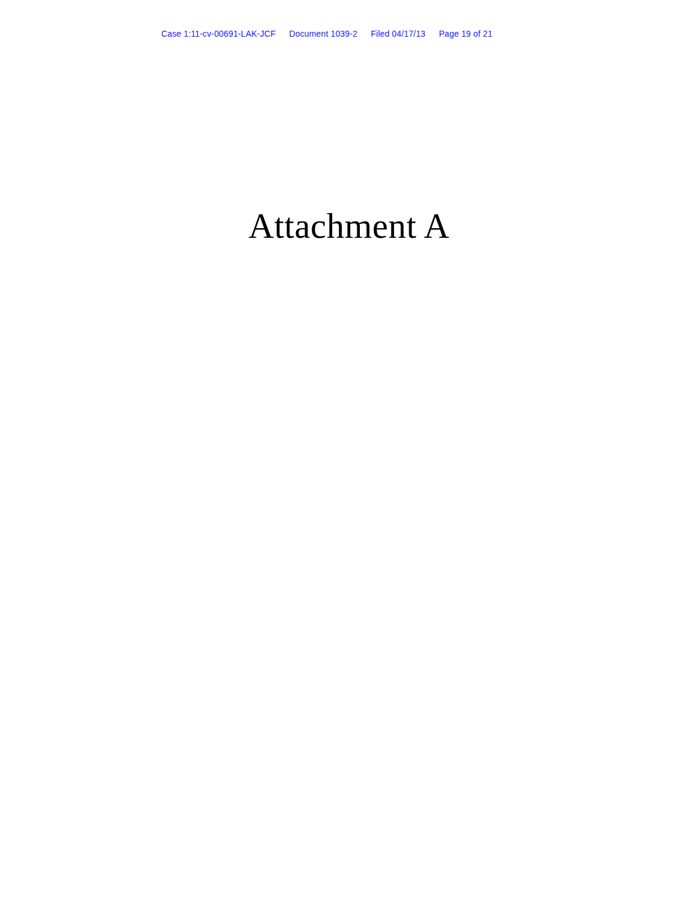Case 1:11-cv-00691-LAK-JCF Document 1039-2 Filed 04/17/13 Page 19 of 21
Attachment A